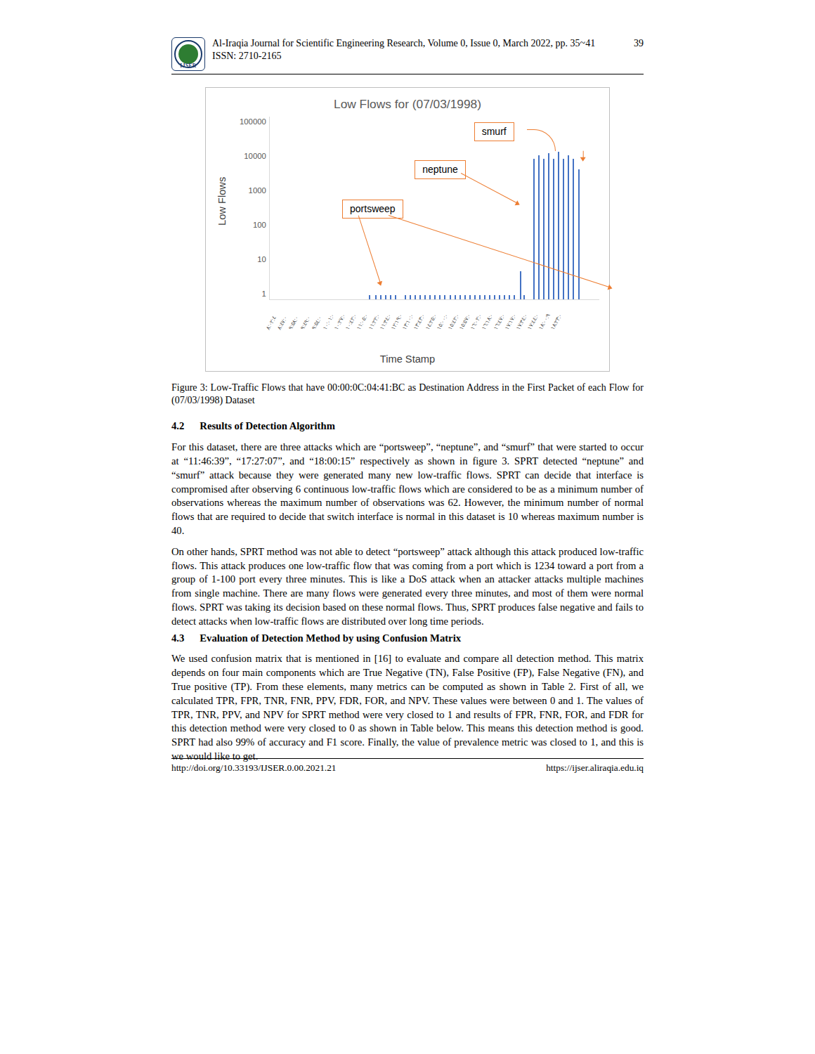IJSER
Al-Iraqia Journal for Scientific Engineering Research, Volume 0, Issue 0, March 2022, pp. 35~41
ISSN: 2710-2165
39
Low Flows for (07/03/1998)
Low Flows
100000
10000
1000
100
10
1
smurf
neptune
portsweep
٨:٠٢:٤ ٨:٤٧:٠ ٩:٥٨:٠ ٩:٤٩:٠ ٩:٥٤:٠ ١٠:٠١:٠ ١٠:٢٧:٠ ١٠:٤٢:٠ ١١:٠٥:٠ ١١:٢٢:٠ ١١:٣٤:٠ ١٢:١٩:٠ ١٣:١٠:٠ ١٣:٤٣:٠ ١٤:٢٥:٠ ١٥:٠٠:٠ ١٥:٤٢:٠ ١٥:٥٧:٠ ١٦:٠٢:٠ ١٦:١٨:٠ ١٦:٤٧:٠ ١٧:١٧:٠ ١٧:٣٤:٠ ١٧:٤٤:٠ ١٨:٠٠:٩ ١٨:٢٣:٠
Time Stamp
Figure 3: Low-Traffic Flows that have 00:00:0C:04:41:BC as Destination Address in the First Packet of each Flow for (07/03/1998) Dataset
4.2 Results of Detection Algorithm
For this dataset, there are three attacks which are “portsweep”, “neptune”, and “smurf” that were started to occur at “11:46:39”, “17:27:07”, and “18:00:15” respectively as shown in figure 3. SPRT detected “neptune” and “smurf” attack because they were generated many new low-traffic flows. SPRT can decide that interface is compromised after observing 6 continuous low-traffic flows which are considered to be as a minimum number of observations whereas the maximum number of observations was 62. However, the minimum number of normal flows that are required to decide that switch interface is normal in this dataset is 10 whereas maximum number is 40.
On other hands, SPRT method was not able to detect “portsweep” attack although this attack produced low-traffic flows. This attack produces one low-traffic flow that was coming from a port which is 1234 toward a port from a group of 1-100 port every three minutes. This is like a DoS attack when an attacker attacks multiple machines from single machine. There are many flows were generated every three minutes, and most of them were normal flows. SPRT was taking its decision based on these normal flows. Thus, SPRT produces false negative and fails to detect attacks when low-traffic flows are distributed over long time periods.
4.3 Evaluation of Detection Method by using Confusion Matrix
We used confusion matrix that is mentioned in [16] to evaluate and compare all detection method. This matrix depends on four main components which are True Negative (TN), False Positive (FP), False Negative (FN), and True positive (TP). From these elements, many metrics can be computed as shown in Table 2. First of all, we calculated TPR, FPR, TNR, FNR, PPV, FDR, FOR, and NPV. These values were between 0 and 1. The values of TPR, TNR, PPV, and NPV for SPRT method were very closed to 1 and results of FPR, FNR, FOR, and FDR for this detection method were very closed to 0 as shown in Table below. This means this detection method is good. SPRT had also 99% of accuracy and F1 score. Finally, the value of prevalence metric was closed to 1, and this is we would like to get.
http://doi.org/10.33193/IJSER.0.00.2021.21
https://ijser.aliraqia.edu.iq